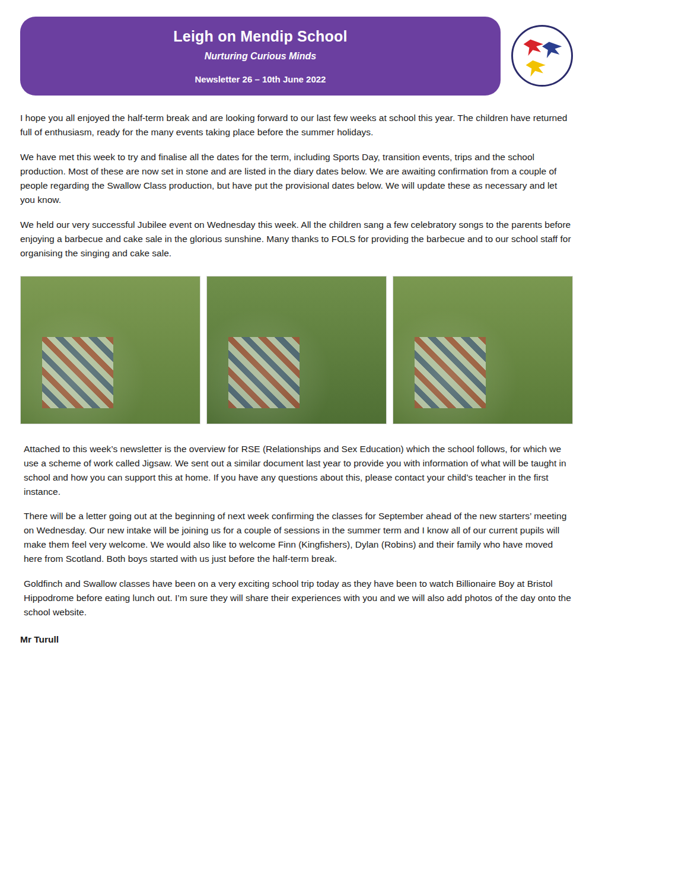Leigh on Mendip School
Nurturing Curious Minds
Newsletter 26 – 10th June 2022
I hope you all enjoyed the half-term break and are looking forward to our last few weeks at school this year. The children have returned full of enthusiasm, ready for the many events taking place before the summer holidays.
We have met this week to try and finalise all the dates for the term, including Sports Day, transition events, trips and the school production. Most of these are now set in stone and are listed in the diary dates below. We are awaiting confirmation from a couple of people regarding the Swallow Class production, but have put the provisional dates below. We will update these as necessary and let you know.
We held our very successful Jubilee event on Wednesday this week. All the children sang a few celebratory songs to the parents before enjoying a barbecue and cake sale in the glorious sunshine. Many thanks to FOLS for providing the barbecue and to our school staff for organising the singing and cake sale.
Attached to this week’s newsletter is the overview for RSE (Relationships and Sex Education) which the school follows, for which we use a scheme of work called Jigsaw. We sent out a similar document last year to provide you with information of what will be taught in school and how you can support this at home. If you have any questions about this, please contact your child’s teacher in the first instance.
There will be a letter going out at the beginning of next week confirming the classes for September ahead of the new starters’ meeting on Wednesday. Our new intake will be joining us for a couple of sessions in the summer term and I know all of our current pupils will make them feel very welcome. We would also like to welcome Finn (Kingfishers), Dylan (Robins) and their family who have moved here from Scotland. Both boys started with us just before the half-term break.
Goldfinch and Swallow classes have been on a very exciting school trip today as they have been to watch Billionaire Boy at Bristol Hippodrome before eating lunch out. I’m sure they will share their experiences with you and we will also add photos of the day onto the school website.
Mr Turull